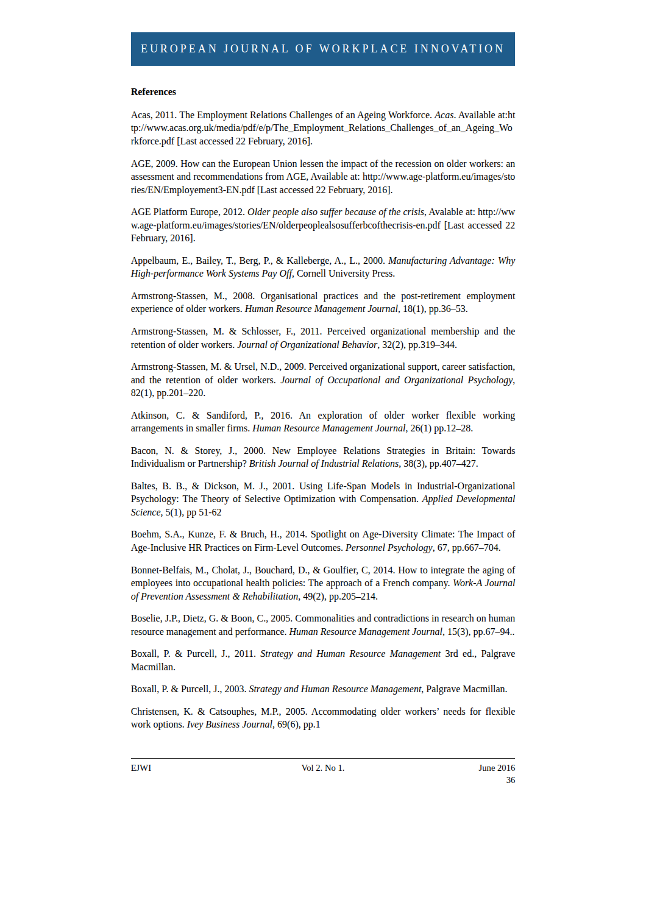European Journal of Workplace Innovation
References
Acas, 2011. The Employment Relations Challenges of an Ageing Workforce. Acas. Available at:http://www.acas.org.uk/media/pdf/e/p/The_Employment_Relations_Challenges_of_an_Ageing_Workforce.pdf [Last accessed 22 February, 2016].
AGE, 2009. How can the European Union lessen the impact of the recession on older workers: an assessment and recommendations from AGE, Available at: http://www.age-platform.eu/images/stories/EN/Employement3-EN.pdf [Last accessed 22 February, 2016].
AGE Platform Europe, 2012. Older people also suffer because of the crisis, Avalable at: http://www.age-platform.eu/images/stories/EN/olderpeoplealsosufferbcofthecrisis-en.pdf [Last accessed 22 February, 2016].
Appelbaum, E., Bailey, T., Berg, P., & Kalleberge, A., L., 2000. Manufacturing Advantage: Why High-performance Work Systems Pay Off, Cornell University Press.
Armstrong-Stassen, M., 2008. Organisational practices and the post-retirement employment experience of older workers. Human Resource Management Journal, 18(1), pp.36–53.
Armstrong-Stassen, M. & Schlosser, F., 2011. Perceived organizational membership and the retention of older workers. Journal of Organizational Behavior, 32(2), pp.319–344.
Armstrong-Stassen, M. & Ursel, N.D., 2009. Perceived organizational support, career satisfaction, and the retention of older workers. Journal of Occupational and Organizational Psychology, 82(1), pp.201–220.
Atkinson, C. & Sandiford, P., 2016. An exploration of older worker flexible working arrangements in smaller firms. Human Resource Management Journal, 26(1) pp.12–28.
Bacon, N. & Storey, J., 2000. New Employee Relations Strategies in Britain: Towards Individualism or Partnership? British Journal of Industrial Relations, 38(3), pp.407–427.
Baltes, B. B., & Dickson, M. J., 2001. Using Life-Span Models in Industrial-Organizational Psychology: The Theory of Selective Optimization with Compensation. Applied Developmental Science, 5(1), pp 51-62
Boehm, S.A., Kunze, F. & Bruch, H., 2014. Spotlight on Age-Diversity Climate: The Impact of Age-Inclusive HR Practices on Firm-Level Outcomes. Personnel Psychology, 67, pp.667–704.
Bonnet-Belfais, M., Cholat, J., Bouchard, D., & Goulfier, C, 2014. How to integrate the aging of employees into occupational health policies: The approach of a French company. Work-A Journal of Prevention Assessment & Rehabilitation, 49(2), pp.205–214.
Boselie, J.P., Dietz, G. & Boon, C., 2005. Commonalities and contradictions in research on human resource management and performance. Human Resource Management Journal, 15(3), pp.67–94..
Boxall, P. & Purcell, J., 2011. Strategy and Human Resource Management 3rd ed., Palgrave Macmillan.
Boxall, P. & Purcell, J., 2003. Strategy and Human Resource Management, Palgrave Macmillan.
Christensen, K. & Catsouphes, M.P., 2005. Accommodating older workers’ needs for flexible work options. Ivey Business Journal, 69(6), pp.1
EJWI
Vol 2. No 1.
June 2016 36